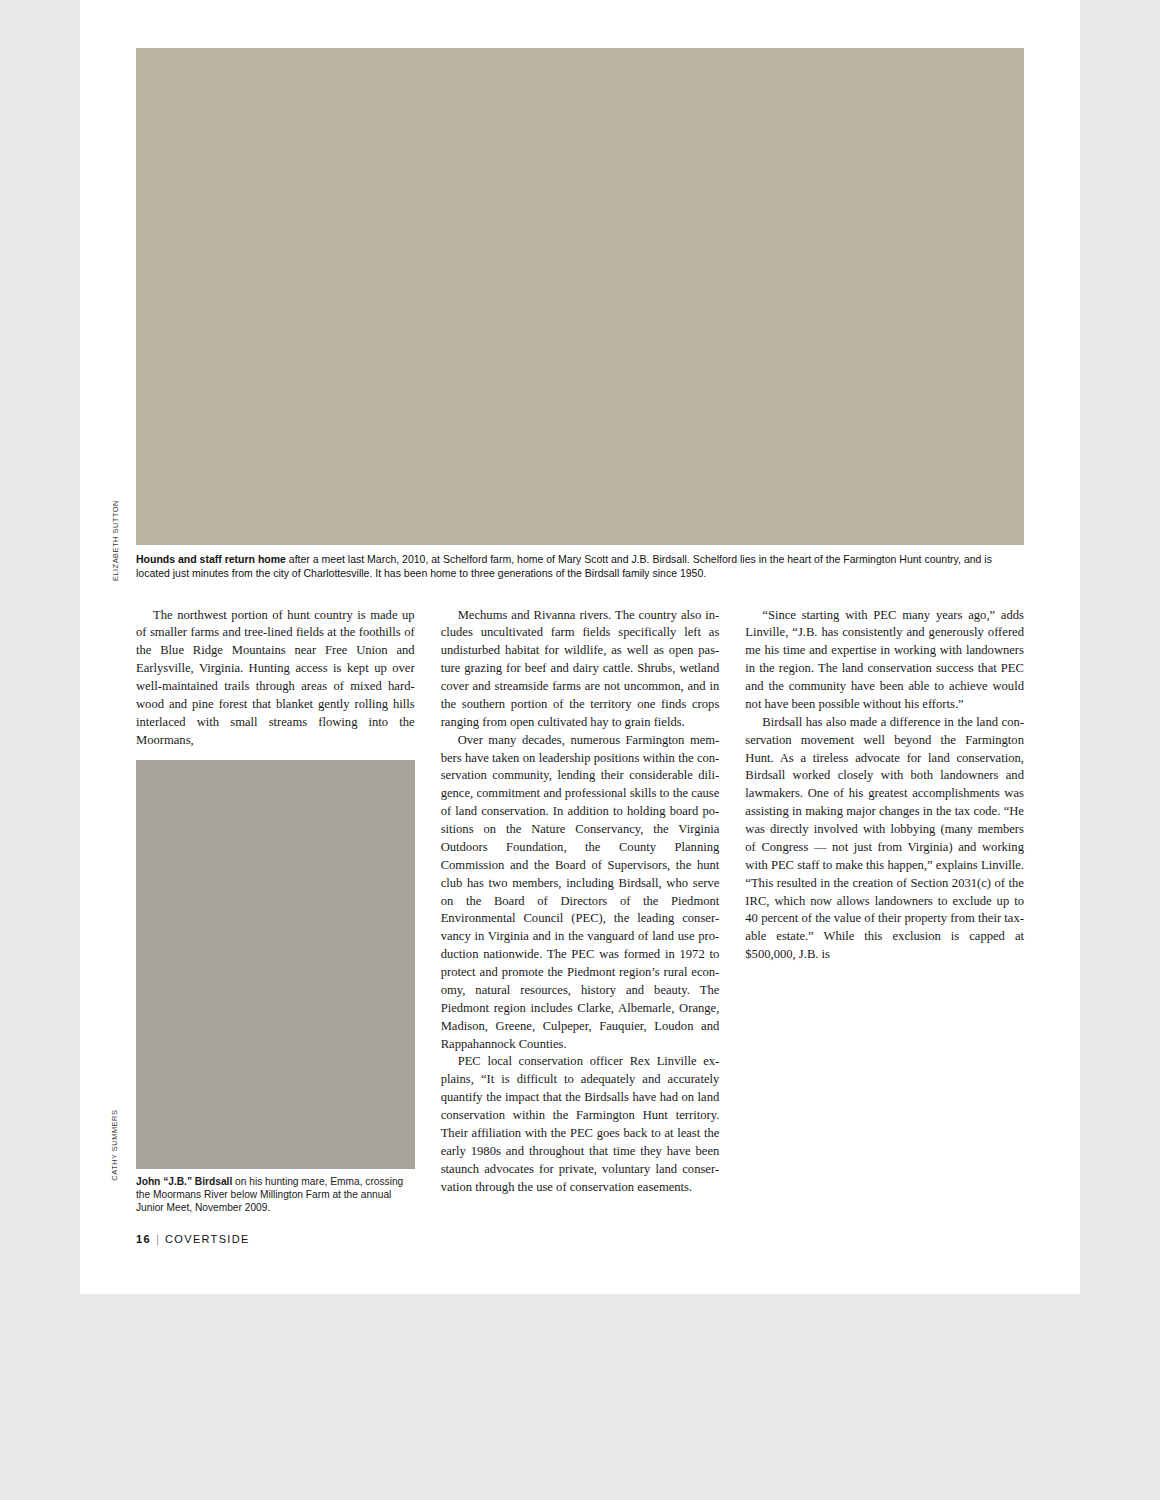ELIZABETH SUTTON
Hounds and staff return home after a meet last March, 2010, at Schelford farm, home of Mary Scott and J.B. Birdsall. Schelford lies in the heart of the Farmington Hunt country, and is located just minutes from the city of Charlottesville. It has been home to three generations of the Birdsall family since 1950.
The northwest portion of hunt country is made up of smaller farms and tree-lined fields at the foothills of the Blue Ridge Mountains near Free Union and Earlysville, Virginia. Hunting access is kept up over well-maintained trails through areas of mixed hardwood and pine forest that blanket gently rolling hills interlaced with small streams flowing into the Moormans,
CATHY SUMMERS
John “J.B.” Birdsall on his hunting mare, Emma, crossing the Moormans River below Millington Farm at the annual Junior Meet, November 2009.
Mechums and Rivanna rivers. The country also includes uncultivated farm fields specifically left as undisturbed habitat for wildlife, as well as open pasture grazing for beef and dairy cattle. Shrubs, wetland cover and streamside farms are not uncommon, and in the southern portion of the territory one finds crops ranging from open cultivated hay to grain fields.
Over many decades, numerous Farmington members have taken on leadership positions within the conservation community, lending their considerable diligence, commitment and professional skills to the cause of land conservation. In addition to holding board positions on the Nature Conservancy, the Virginia Outdoors Foundation, the County Planning Commission and the Board of Supervisors, the hunt club has two members, including Birdsall, who serve on the Board of Directors of the Piedmont Environmental Council (PEC), the leading conservancy in Virginia and in the vanguard of land use production nationwide. The PEC was formed in 1972 to protect and promote the Piedmont region’s rural economy, natural resources, history and beauty. The Piedmont region includes Clarke, Albemarle, Orange, Madison, Greene, Culpeper, Fauquier, Loudon and Rappahannock Counties.
PEC local conservation officer Rex Linville explains, “It is difficult to adequately and accurately quantify the impact that the Birdsalls have had on land conservation within the Farmington Hunt territory. Their affiliation with the PEC goes back to at least the early 1980s and throughout that time they have been staunch advocates for private, voluntary land conservation through the use of conservation easements.
“Since starting with PEC many years ago,” adds Linville, “J.B. has consistently and generously offered me his time and expertise in working with landowners in the region. The land conservation success that PEC and the community have been able to achieve would not have been possible without his efforts.”
Birdsall has also made a difference in the land conservation movement well beyond the Farmington Hunt. As a tireless advocate for land conservation, Birdsall worked closely with both landowners and lawmakers. One of his greatest accomplishments was assisting in making major changes in the tax code. “He was directly involved with lobbying (many members of Congress — not just from Virginia) and working with PEC staff to make this happen,” explains Linville. “This resulted in the creation of Section 2031(c) of the IRC, which now allows landowners to exclude up to 40 percent of the value of their property from their taxable estate.” While this exclusion is capped at $500,000, J.B. is
16|COVERTSIDE